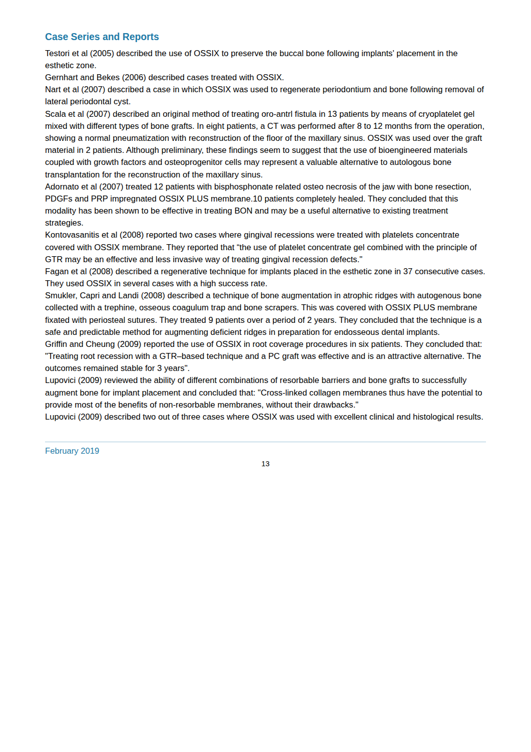Case Series and Reports
Testori et al (2005) described the use of OSSIX to preserve the buccal bone following implants' placement in the esthetic zone.
Gernhart and Bekes (2006) described cases treated with OSSIX.
Nart et al (2007) described a case in which OSSIX was used to regenerate periodontium and bone following removal of lateral periodontal cyst.
Scala et al (2007) described an original method of treating oro-antrl fistula in 13 patients by means of cryoplatelet gel mixed with different types of bone grafts. In eight patients, a CT was performed after 8 to 12 months from the operation, showing a normal pneumatization with reconstruction of the floor of the maxillary sinus. OSSIX was used over the graft material in 2 patients. Although preliminary, these findings seem to suggest that the use of bioengineered materials coupled with growth factors and osteoprogenitor cells may represent a valuable alternative to autologous bone transplantation for the reconstruction of the maxillary sinus.
Adornato et al (2007) treated 12 patients with bisphosphonate related osteo necrosis of the jaw with bone resection, PDGFs and PRP impregnated OSSIX PLUS membrane.10 patients completely healed. They concluded that this modality has been shown to be effective in treating BON and may be a useful alternative to existing treatment strategies.
Kontovasanitis et al (2008) reported two cases where gingival recessions were treated with platelets concentrate covered with OSSIX membrane. They reported that “the use of platelet concentrate gel combined with the principle of GTR may be an effective and less invasive way of treating gingival recession defects."
Fagan et al (2008) described a regenerative technique for implants placed in the esthetic zone in 37 consecutive cases. They used OSSIX in several cases with a high success rate.
Smukler, Capri and Landi (2008) described a technique of bone augmentation in atrophic ridges with autogenous bone collected with a trephine, osseous coagulum trap and bone scrapers. This was covered with OSSIX PLUS membrane fixated with periosteal sutures. They treated 9 patients over a period of 2 years. They concluded that the technique is a safe and predictable method for augmenting deficient ridges in preparation for endosseous dental implants.
Griffin and Cheung (2009) reported the use of OSSIX in root coverage procedures in six patients. They concluded that: "Treating root recession with a GTR–based technique and a PC graft was effective and is an attractive alternative. The outcomes remained stable for 3 years".
Lupovici (2009) reviewed the ability of different combinations of resorbable barriers and bone grafts to successfully augment bone for implant placement and concluded that: "Cross-linked collagen membranes thus have the potential to provide most of the benefits of non-resorbable membranes, without their drawbacks."
Lupovici (2009) described two out of three cases where OSSIX was used with excellent clinical and histological results.
February 2019
13